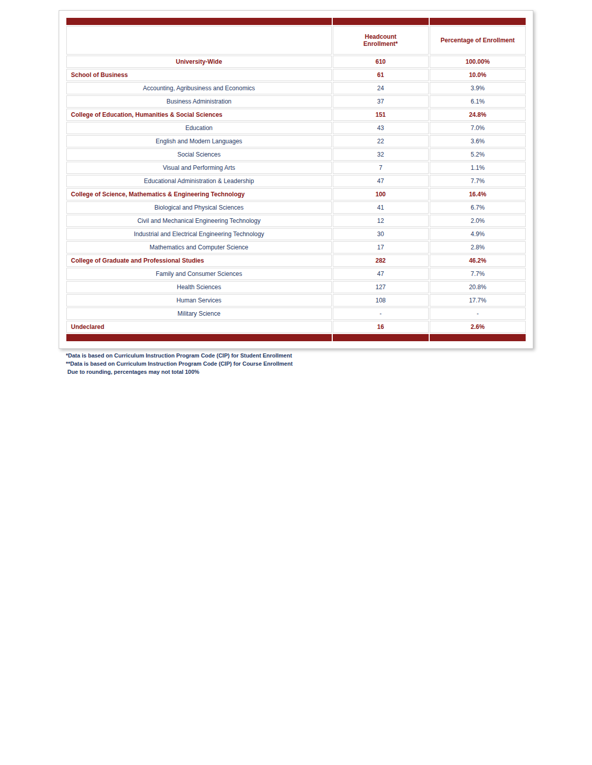| | Headcount Enrollment* | Percentage of Enrollment |
| University-Wide | 610 | 100.00% |
| School of Business | 61 | 10.0% |
| Accounting, Agribusiness and Economics | 24 | 3.9% |
| Business Administration | 37 | 6.1% |
| College of Education, Humanities & Social Sciences | 151 | 24.8% |
| Education | 43 | 7.0% |
| English and Modern Languages | 22 | 3.6% |
| Social Sciences | 32 | 5.2% |
| Visual and Performing Arts | 7 | 1.1% |
| Educational Administration & Leadership | 47 | 7.7% |
| College of Science, Mathematics & Engineering Technology | 100 | 16.4% |
| Biological and Physical Sciences | 41 | 6.7% |
| Civil and Mechanical Engineering Technology | 12 | 2.0% |
| Industrial and Electrical Engineering Technology | 30 | 4.9% |
| Mathematics and Computer Science | 17 | 2.8% |
| College of Graduate and Professional Studies | 282 | 46.2% |
| Family and Consumer Sciences | 47 | 7.7% |
| Health Sciences | 127 | 20.8% |
| Human Services | 108 | 17.7% |
| Military Science | - | - |
| Undeclared | 16 | 2.6% |
*Data is based on Curriculum Instruction Program Code (CIP) for Student Enrollment
**Data is based on Curriculum Instruction Program Code (CIP) for Course Enrollment
Due to rounding, percentages may not total 100%